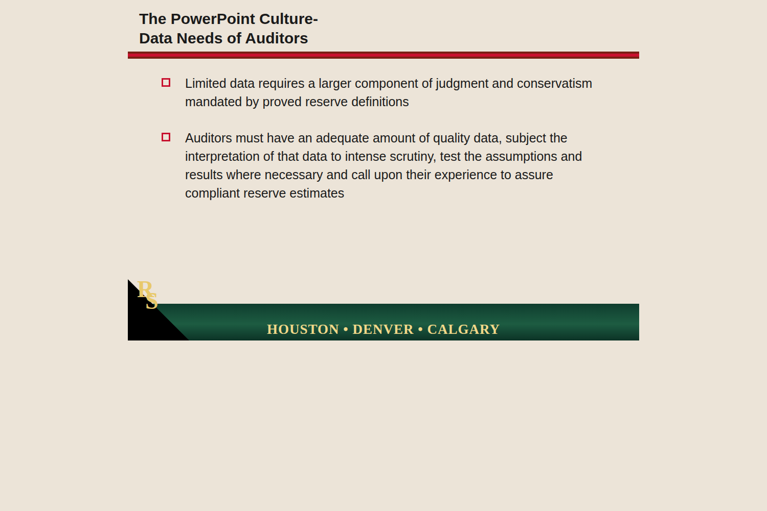The PowerPoint Culture-
Data Needs of Auditors
Limited data requires a larger component of judgment and conservatism mandated by proved reserve definitions
Auditors must have an adequate amount of quality data, subject the interpretation of that data to intense scrutiny, test the assumptions and results where necessary and call upon their experience to assure compliant reserve estimates
RS
HOUSTON • DENVER • CALGARY